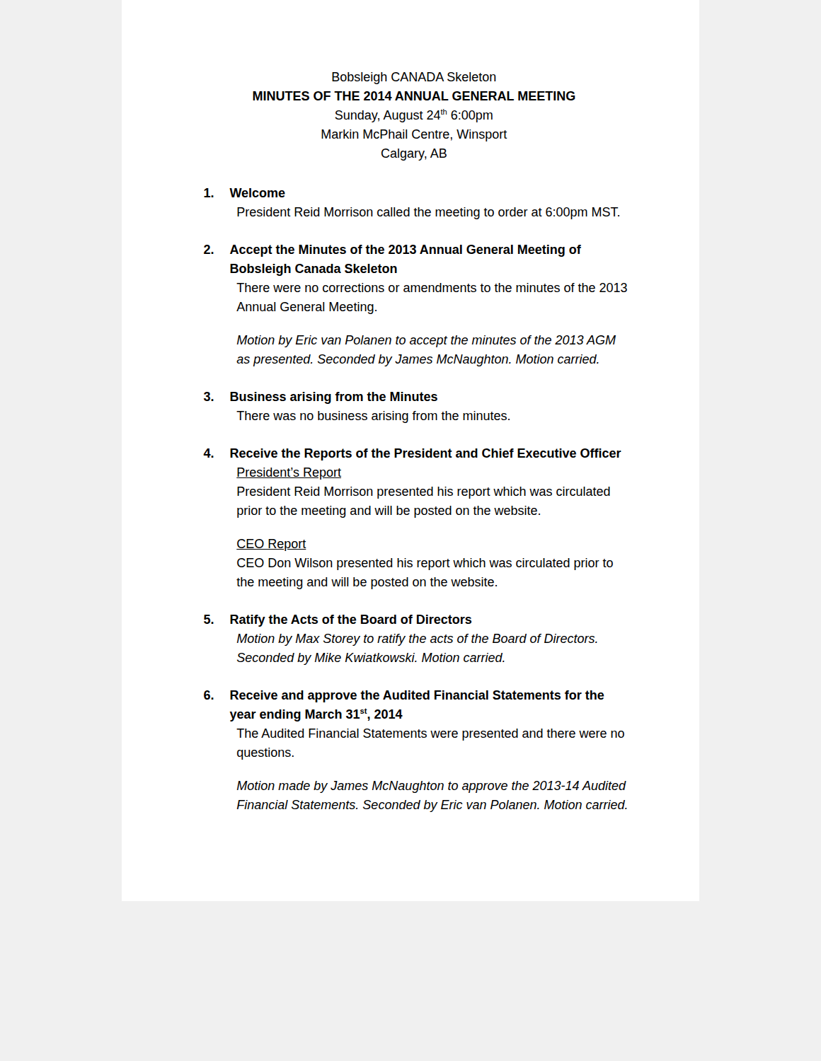Bobsleigh CANADA Skeleton
MINUTES OF THE 2014 ANNUAL GENERAL MEETING
Sunday, August 24th 6:00pm
Markin McPhail Centre, Winsport
Calgary, AB
Welcome
President Reid Morrison called the meeting to order at 6:00pm MST.
Accept the Minutes of the 2013 Annual General Meeting of Bobsleigh Canada Skeleton
There were no corrections or amendments to the minutes of the 2013 Annual General Meeting.
Motion by Eric van Polanen to accept the minutes of the 2013 AGM as presented. Seconded by James McNaughton. Motion carried.
Business arising from the Minutes
There was no business arising from the minutes.
Receive the Reports of the President and Chief Executive Officer
President’s Report
President Reid Morrison presented his report which was circulated prior to the meeting and will be posted on the website.
CEO Report
CEO Don Wilson presented his report which was circulated prior to the meeting and will be posted on the website.
Ratify the Acts of the Board of Directors
Motion by Max Storey to ratify the acts of the Board of Directors. Seconded by Mike Kwiatkowski. Motion carried.
Receive and approve the Audited Financial Statements for the year ending March 31st, 2014
The Audited Financial Statements were presented and there were no questions.
Motion made by James McNaughton to approve the 2013-14 Audited Financial Statements. Seconded by Eric van Polanen. Motion carried.